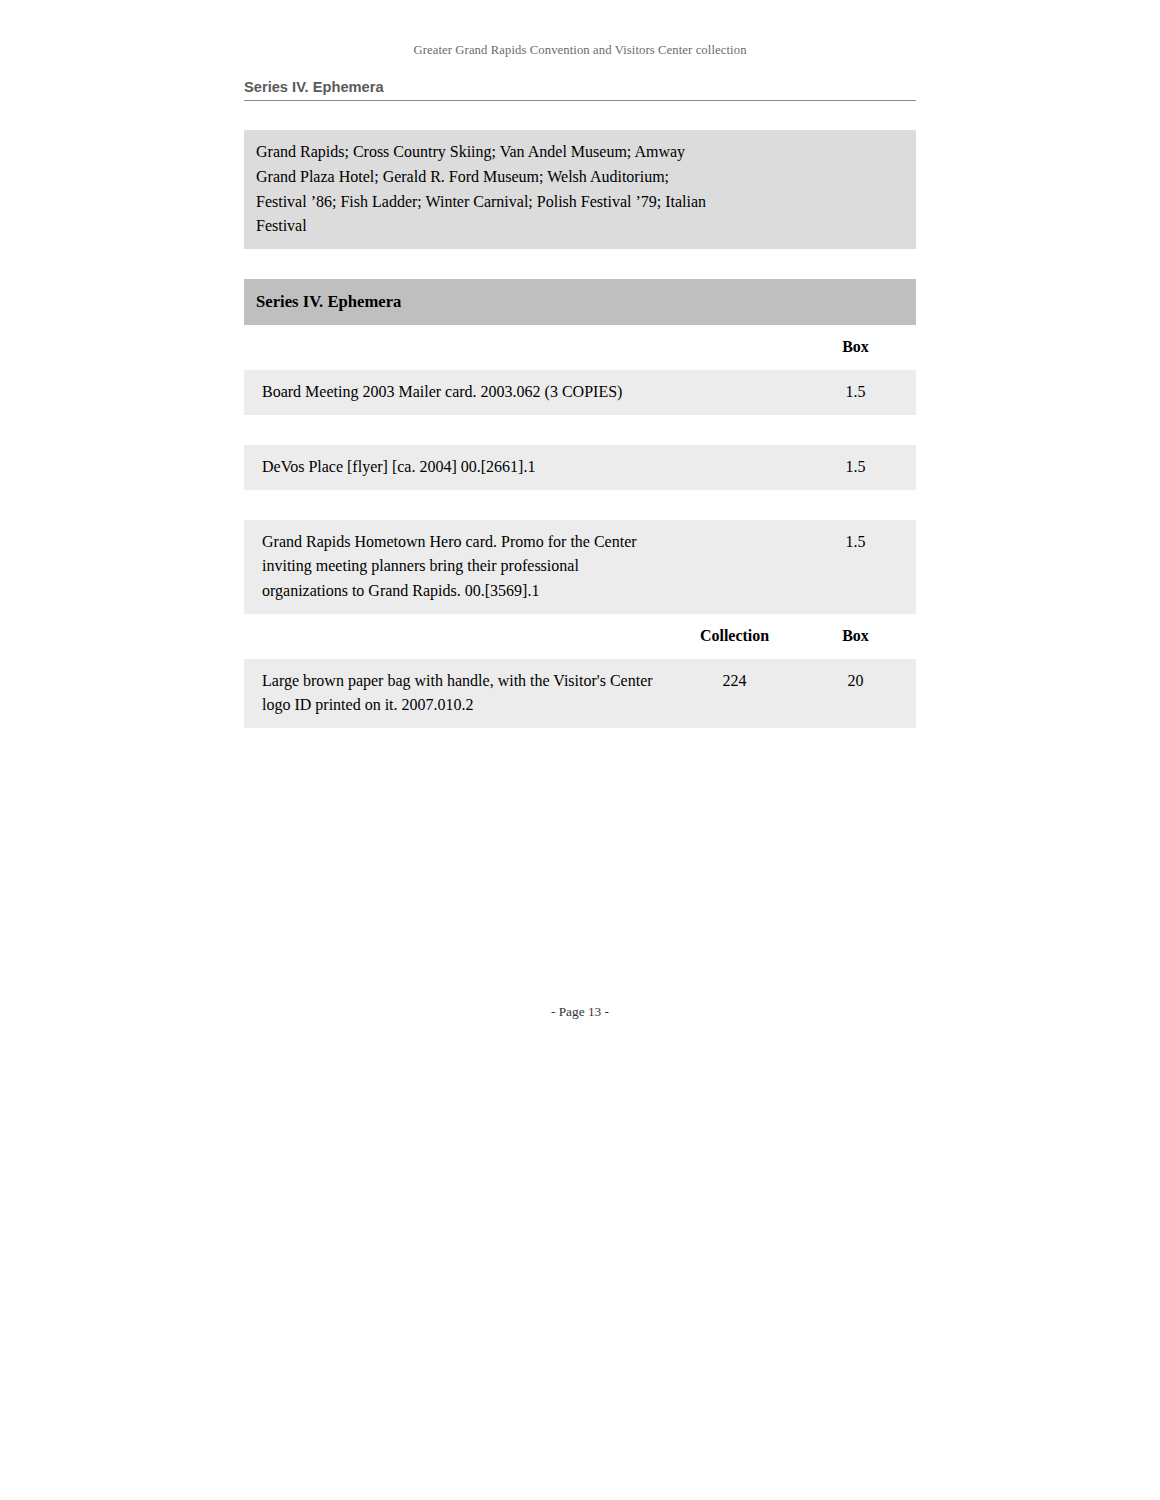Greater Grand Rapids Convention and Visitors Center collection
Series IV. Ephemera
| Grand Rapids; Cross Country Skiing; Van Andel Museum; Amway Grand Plaza Hotel; Gerald R. Ford Museum; Welsh Auditorium; Festival ’86; Fish Ladder; Winter Carnival; Polish Festival ’79; Italian Festival |
| Series IV. Ephemera |
| | | Box |
| Board Meeting 2003 Mailer card. 2003.062 (3 COPIES) | | 1.5 |
| DeVos Place [flyer] [ca. 2004] 00.[2661].1 | | 1.5 |
| Grand Rapids Hometown Hero card. Promo for the Center inviting meeting planners bring their professional organizations to Grand Rapids. 00.[3569].1 | | 1.5 |
| | Collection | Box |
| Large brown paper bag with handle, with the Visitor's Center logo ID printed on it. 2007.010.2 | 224 | 20 |
- Page 13 -